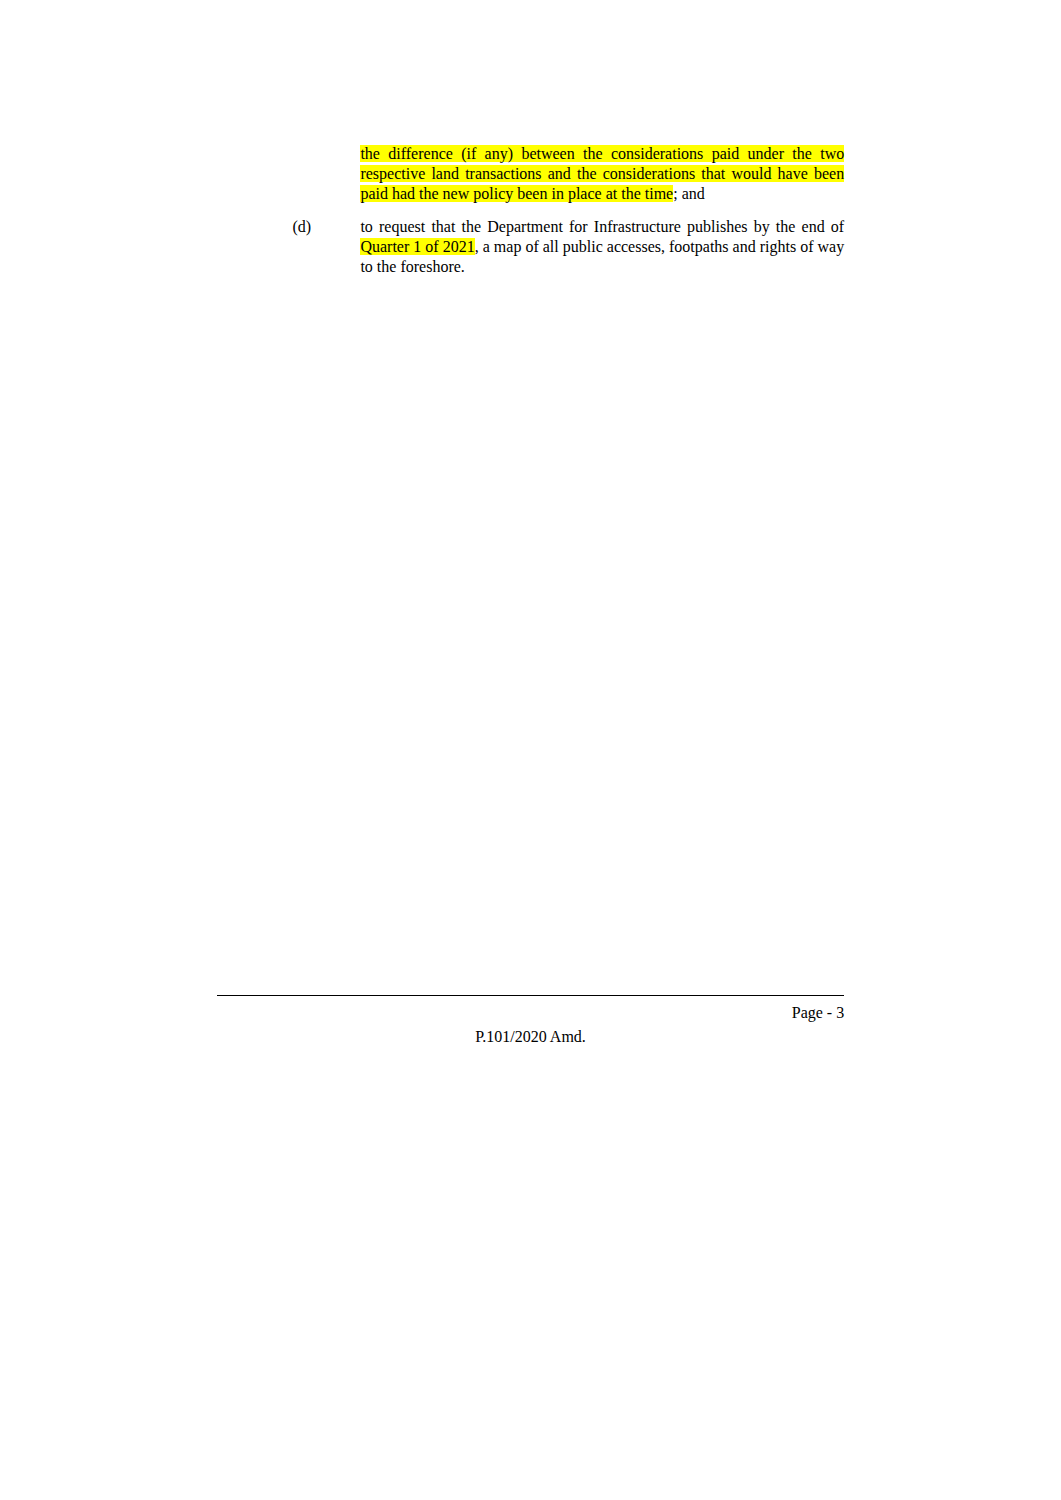the difference (if any) between the considerations paid under the two respective land transactions and the considerations that would have been paid had the new policy been in place at the time; and
(d)
to request that the Department for Infrastructure publishes by the end of Quarter 1 of 2021, a map of all public accesses, footpaths and rights of way to the foreshore.
Page - 3
P.101/2020 Amd.